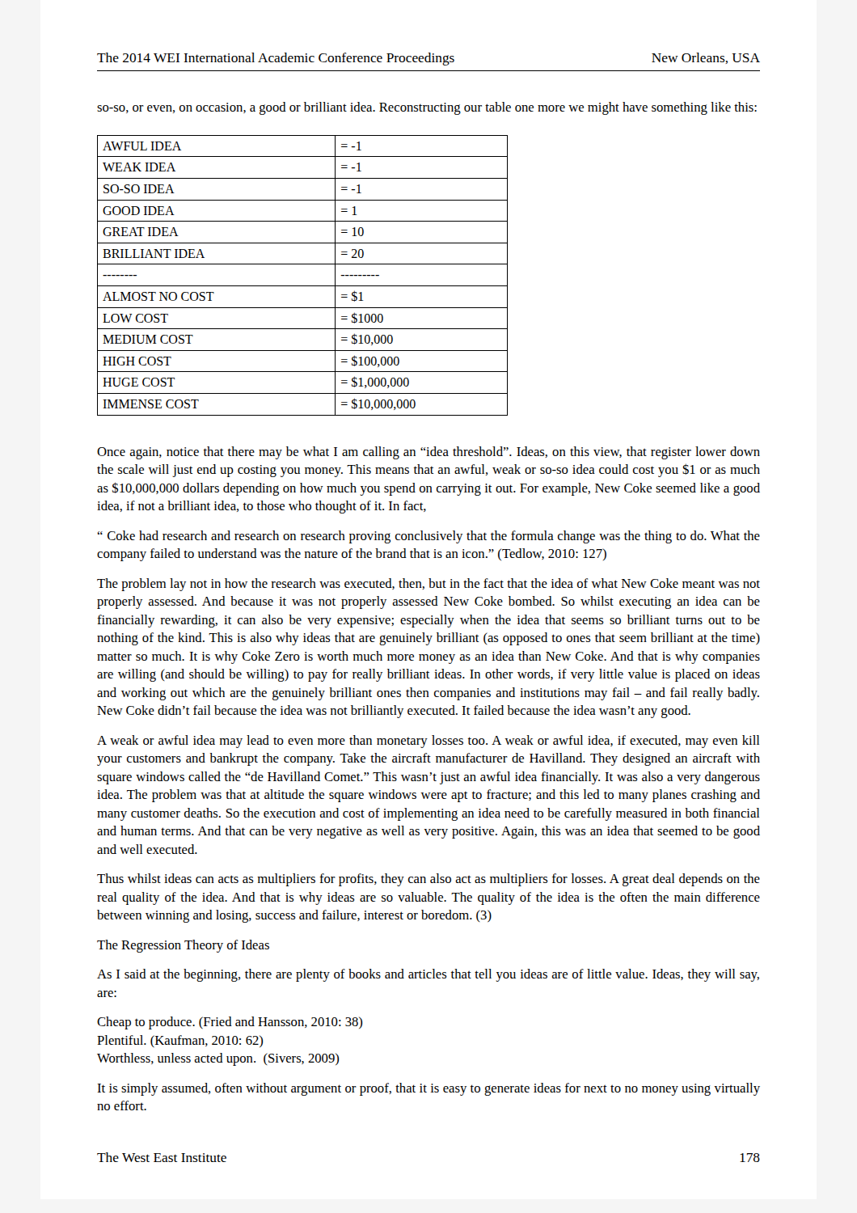The 2014 WEI International Academic Conference Proceedings New Orleans, USA
so-so, or even, on occasion, a good or brilliant idea. Reconstructing our table one more we might have something like this:
| AWFUL IDEA | = -1 |
| WEAK IDEA | = -1 |
| SO-SO IDEA | = -1 |
| GOOD IDEA | = 1 |
| GREAT IDEA | = 10 |
| BRILLIANT IDEA | = 20 |
| -------- | --------- |
| ALMOST NO COST | = $1 |
| LOW COST | = $1000 |
| MEDIUM COST | = $10,000 |
| HIGH COST | = $100,000 |
| HUGE COST | = $1,000,000 |
| IMMENSE COST | = $10,000,000 |
Once again, notice that there may be what I am calling an “idea threshold”. Ideas, on this view, that register lower down the scale will just end up costing you money. This means that an awful, weak or so-so idea could cost you $1 or as much as $10,000,000 dollars depending on how much you spend on carrying it out. For example, New Coke seemed like a good idea, if not a brilliant idea, to those who thought of it. In fact,
“ Coke had research and research on research proving conclusively that the formula change was the thing to do. What the company failed to understand was the nature of the brand that is an icon.” (Tedlow, 2010: 127)
The problem lay not in how the research was executed, then, but in the fact that the idea of what New Coke meant was not properly assessed. And because it was not properly assessed New Coke bombed. So whilst executing an idea can be financially rewarding, it can also be very expensive; especially when the idea that seems so brilliant turns out to be nothing of the kind. This is also why ideas that are genuinely brilliant (as opposed to ones that seem brilliant at the time) matter so much. It is why Coke Zero is worth much more money as an idea than New Coke. And that is why companies are willing (and should be willing) to pay for really brilliant ideas. In other words, if very little value is placed on ideas and working out which are the genuinely brilliant ones then companies and institutions may fail – and fail really badly. New Coke didn’t fail because the idea was not brilliantly executed. It failed because the idea wasn’t any good.
A weak or awful idea may lead to even more than monetary losses too. A weak or awful idea, if executed, may even kill your customers and bankrupt the company. Take the aircraft manufacturer de Havilland. They designed an aircraft with square windows called the “de Havilland Comet.” This wasn’t just an awful idea financially. It was also a very dangerous idea. The problem was that at altitude the square windows were apt to fracture; and this led to many planes crashing and many customer deaths. So the execution and cost of implementing an idea need to be carefully measured in both financial and human terms. And that can be very negative as well as very positive. Again, this was an idea that seemed to be good and well executed.
Thus whilst ideas can acts as multipliers for profits, they can also act as multipliers for losses. A great deal depends on the real quality of the idea. And that is why ideas are so valuable. The quality of the idea is the often the main difference between winning and losing, success and failure, interest or boredom. (3)
The Regression Theory of Ideas
As I said at the beginning, there are plenty of books and articles that tell you ideas are of little value. Ideas, they will say, are:
Cheap to produce. (Fried and Hansson, 2010: 38)
Plentiful. (Kaufman, 2010: 62)
Worthless, unless acted upon. (Sivers, 2009)
It is simply assumed, often without argument or proof, that it is easy to generate ideas for next to no money using virtually no effort.
The West East Institute 178